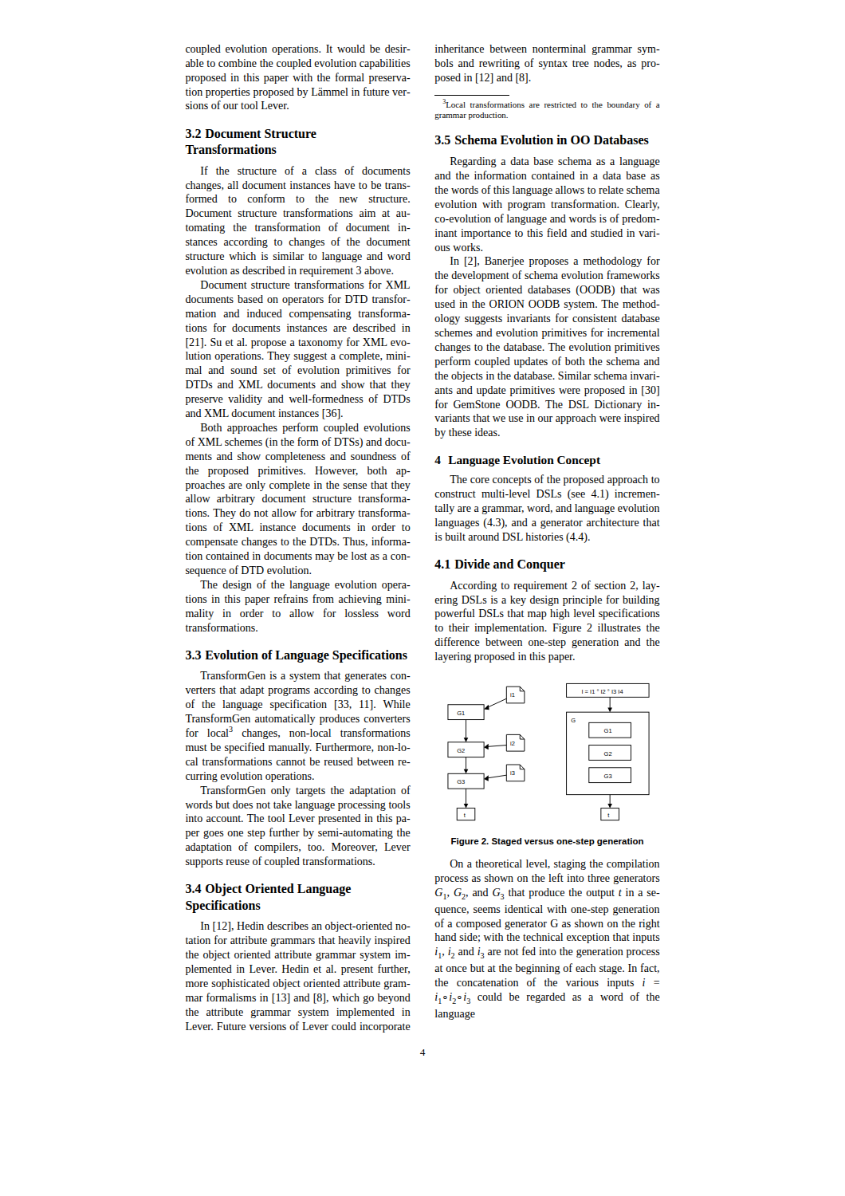coupled evolution operations. It would be desirable to combine the coupled evolution capabilities proposed in this paper with the formal preservation properties proposed by Lämmel in future versions of our tool Lever.
3.2 Document Structure Transformations
If the structure of a class of documents changes, all document instances have to be transformed to conform to the new structure. Document structure transformations aim at automating the transformation of document instances according to changes of the document structure which is similar to language and word evolution as described in requirement 3 above.
Document structure transformations for XML documents based on operators for DTD transformation and induced compensating transformations for documents instances are described in [21]. Su et al. propose a taxonomy for XML evolution operations. They suggest a complete, minimal and sound set of evolution primitives for DTDs and XML documents and show that they preserve validity and well-formedness of DTDs and XML document instances [36].
Both approaches perform coupled evolutions of XML schemes (in the form of DTSs) and documents and show completeness and soundness of the proposed primitives. However, both approaches are only complete in the sense that they allow arbitrary document structure transformations. They do not allow for arbitrary transformations of XML instance documents in order to compensate changes to the DTDs. Thus, information contained in documents may be lost as a consequence of DTD evolution.
The design of the language evolution operations in this paper refrains from achieving minimality in order to allow for lossless word transformations.
3.3 Evolution of Language Specifications
TransformGen is a system that generates converters that adapt programs according to changes of the language specification [33, 11]. While TransformGen automatically produces converters for local3 changes, non-local transformations must be specified manually. Furthermore, non-local transformations cannot be reused between recurring evolution operations.
TransformGen only targets the adaptation of words but does not take language processing tools into account. The tool Lever presented in this paper goes one step further by semi-automating the adaptation of compilers, too. Moreover, Lever supports reuse of coupled transformations.
3.4 Object Oriented Language Specifications
In [12], Hedin describes an object-oriented notation for attribute grammars that heavily inspired the object oriented attribute grammar system implemented in Lever. Hedin et al. present further, more sophisticated object oriented attribute grammar formalisms in [13] and [8], which go beyond the attribute grammar system implemented in Lever. Future versions of Lever could incorporate inheritance between nonterminal grammar symbols and rewriting of syntax tree nodes, as proposed in [12] and [8].
3Local transformations are restricted to the boundary of a grammar production.
3.5 Schema Evolution in OO Databases
Regarding a data base schema as a language and the information contained in a data base as the words of this language allows to relate schema evolution with program transformation. Clearly, co-evolution of language and words is of predominant importance to this field and studied in various works.
In [2], Banerjee proposes a methodology for the development of schema evolution frameworks for object oriented databases (OODB) that was used in the ORION OODB system. The methodology suggests invariants for consistent database schemes and evolution primitives for incremental changes to the database. The evolution primitives perform coupled updates of both the schema and the objects in the database. Similar schema invariants and update primitives were proposed in [30] for GemStone OODB. The DSL Dictionary invariants that we use in our approach were inspired by these ideas.
4 Language Evolution Concept
The core concepts of the proposed approach to construct multi-level DSLs (see 4.1) incrementally are a grammar, word, and language evolution languages (4.3), and a generator architecture that is built around DSL histories (4.4).
4.1 Divide and Conquer
According to requirement 2 of section 2, layering DSLs is a key design principle for building powerful DSLs that map high level specifications to their implementation. Figure 2 illustrates the difference between one-step generation and the layering proposed in this paper.
G1 G2 G3 t i1 i2 i3 I = I1 ° I2 ° I3 I4 G G1 G2 G3 t
Figure 2. Staged versus one-step generation
On a theoretical level, staging the compilation process as shown on the left into three generators G1, G2, and G3 that produce the output t in a sequence, seems identical with one-step generation of a composed generator G as shown on the right hand side; with the technical exception that inputs i1, i2 and i3 are not fed into the generation process at once but at the beginning of each stage. In fact, the concatenation of the various inputs i = i1∘i2∘i3 could be regarded as a word of the language
4